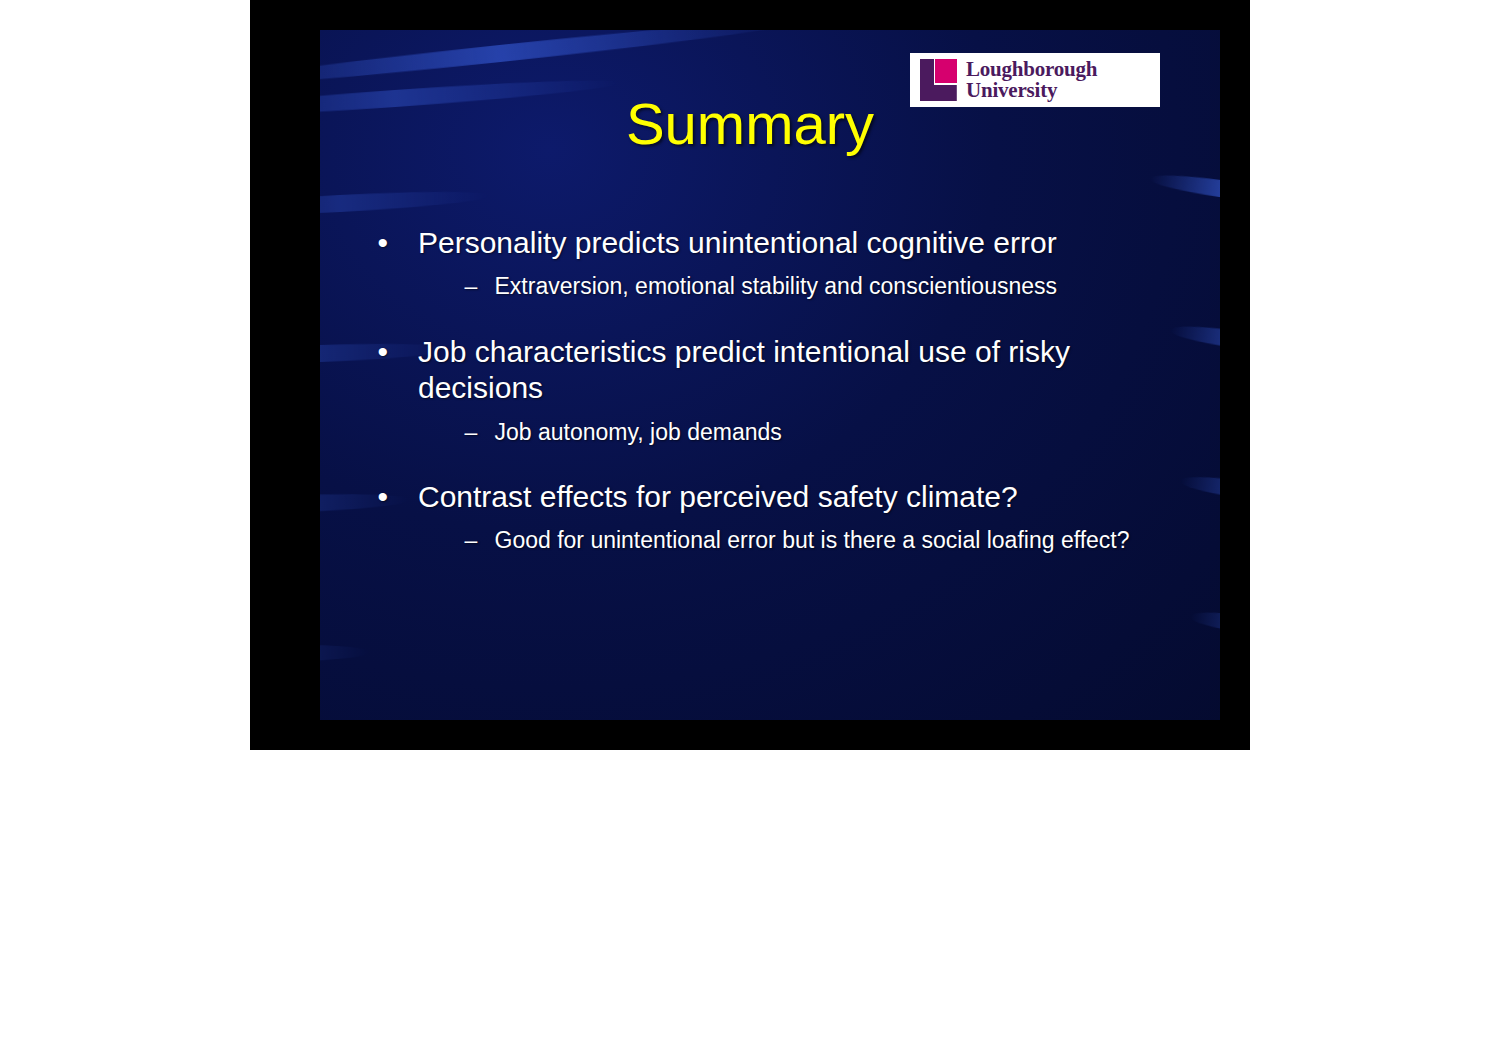Loughborough
University
Summary
Personality predicts unintentional cognitive error
Extraversion, emotional stability and conscientiousness
Job characteristics predict intentional use of risky decisions
Job autonomy, job demands
Contrast effects for perceived safety climate?
Good for unintentional error but is there a social loafing effect?